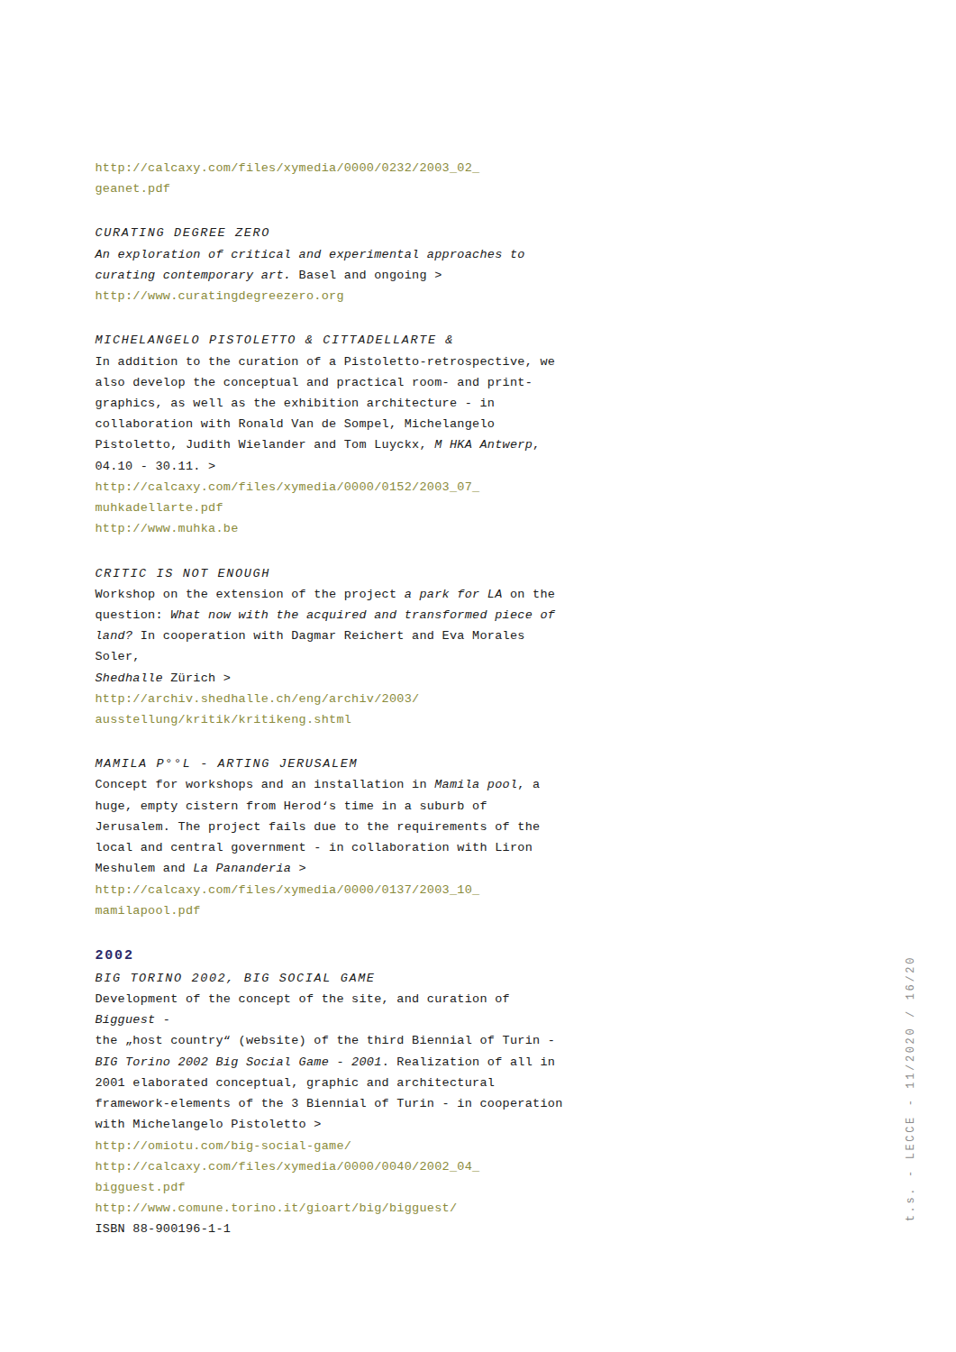http://calcaxy.com/files/xymedia/0000/0232/2003_02_
geanet.pdf
CURATING DEGREE ZERO
An exploration of critical and experimental approaches to curating contemporary art. Basel and ongoing >
http://www.curatingdegreezero.org
MICHELANGELO PISTOLETTO & CITTADELLARTE &
In addition to the curation of a Pistoletto-retrospective, we also develop the conceptual and practical room- and print-graphics, as well as the exhibition architecture - in collaboration with Ronald Van de Sompel, Michelangelo Pistoletto, Judith Wielander and Tom Luyckx, M HKA Antwerp, 04.10 - 30.11. >
http://calcaxy.com/files/xymedia/0000/0152/2003_07_
muhkadellarte.pdf
http://www.muhka.be
CRITIC IS NOT ENOUGH
Workshop on the extension of the project a park for LA on the question: What now with the acquired and transformed piece of land? In cooperation with Dagmar Reichert and Eva Morales Soler,
Shedhalle Zürich >
http://archiv.shedhalle.ch/eng/archiv/2003/
ausstellung/kritik/kritikeng.shtml
MAMILA P°°L - ARTING JERUSALEM
Concept for workshops and an installation in Mamila pool, a huge, empty cistern from Herod‘s time in a suburb of Jerusalem. The project fails due to the requirements of the local and central government - in collaboration with Liron Meshulem and La Pananderia >
http://calcaxy.com/files/xymedia/0000/0137/2003_10_
mamilapool.pdf
2002
BIG TORINO 2002, BIG SOCIAL GAME
Development of the concept of the site, and curation of Bigguest -
the „host country“ (website) of the third Biennial of Turin -
BIG Torino 2002 Big Social Game - 2001. Realization of all in 2001 elaborated conceptual, graphic and architectural framework-elements of the 3 Biennial of Turin - in cooperation with Michelangelo Pistoletto >
http://omiotu.com/big-social-game/
http://calcaxy.com/files/xymedia/0000/0040/2002_04_
bigguest.pdf
http://www.comune.torino.it/gioart/big/bigguest/
ISBN 88-900196-1-1
t.s. - LECCE - 11/2020 / 16/20